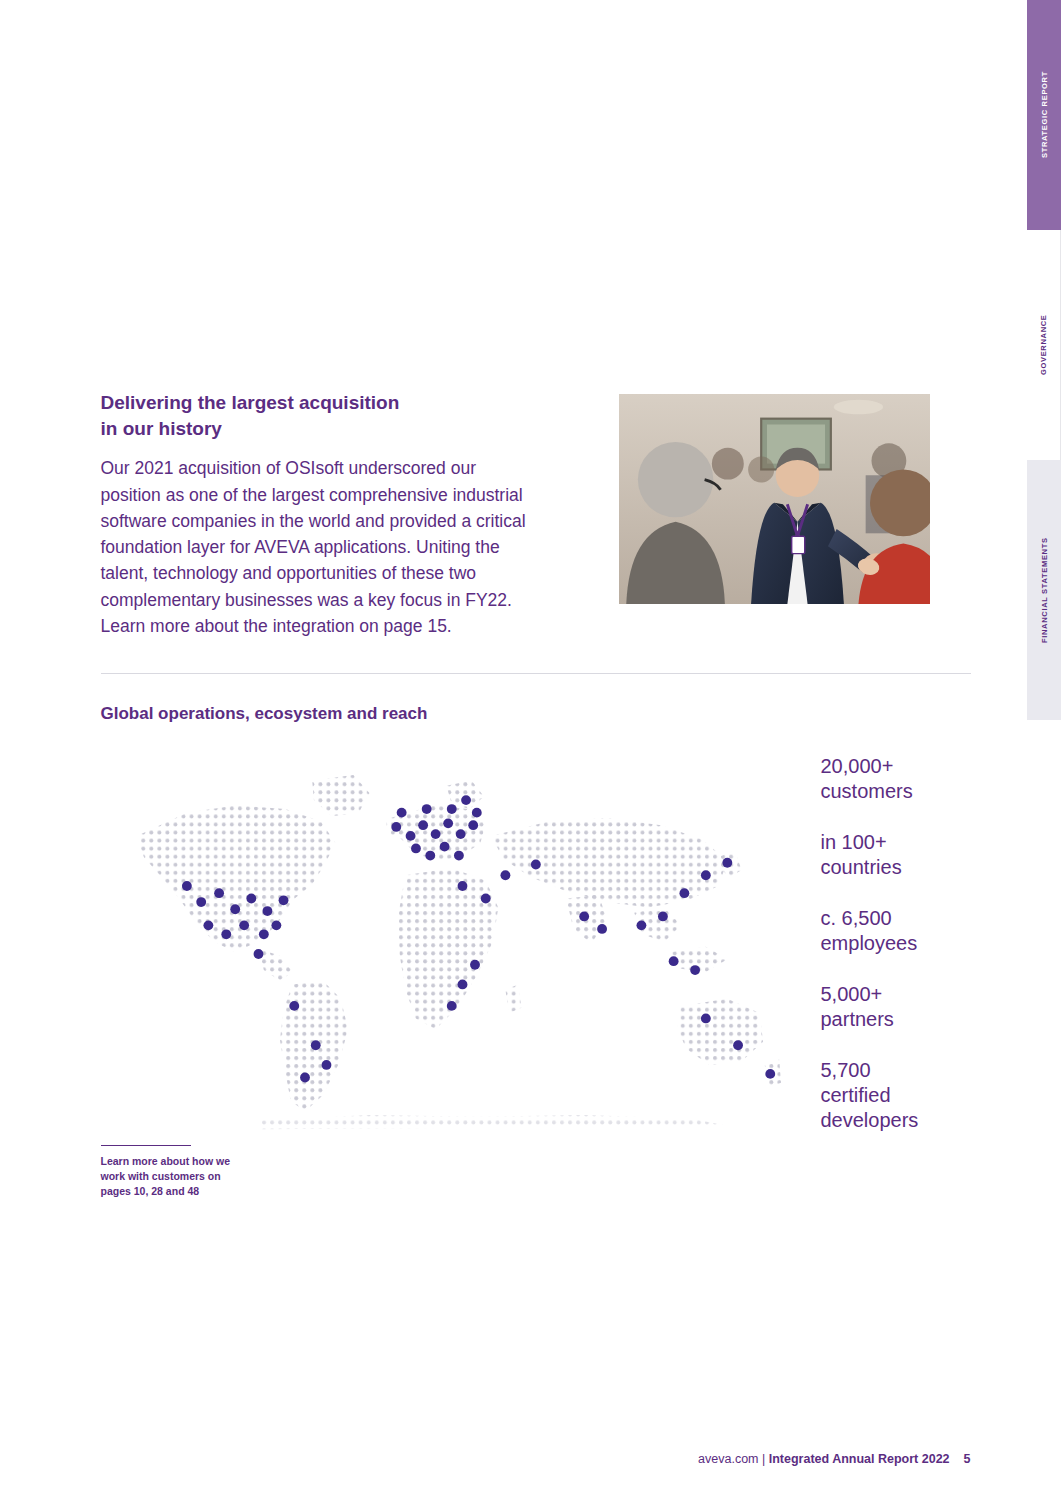Strategic Report
Governance
Financial Statements
Delivering the largest acquisition
in our history
Our 2021 acquisition of OSIsoft underscored our position as one of the largest comprehensive industrial software companies in the world and provided a critical foundation layer for AVEVA applications. Uniting the talent, technology and opportunities of these two complementary businesses was a key focus in FY22. Learn more about the integration on page 15.
Global operations, ecosystem and reach
Learn more about how we work with customers on pages 10, 28 and 48
20,000+
customers
in 100+
countries
c. 6,500
employees
5,000+
partners
5,700
certified
developers
aveva.com | Integrated Annual Report 20225